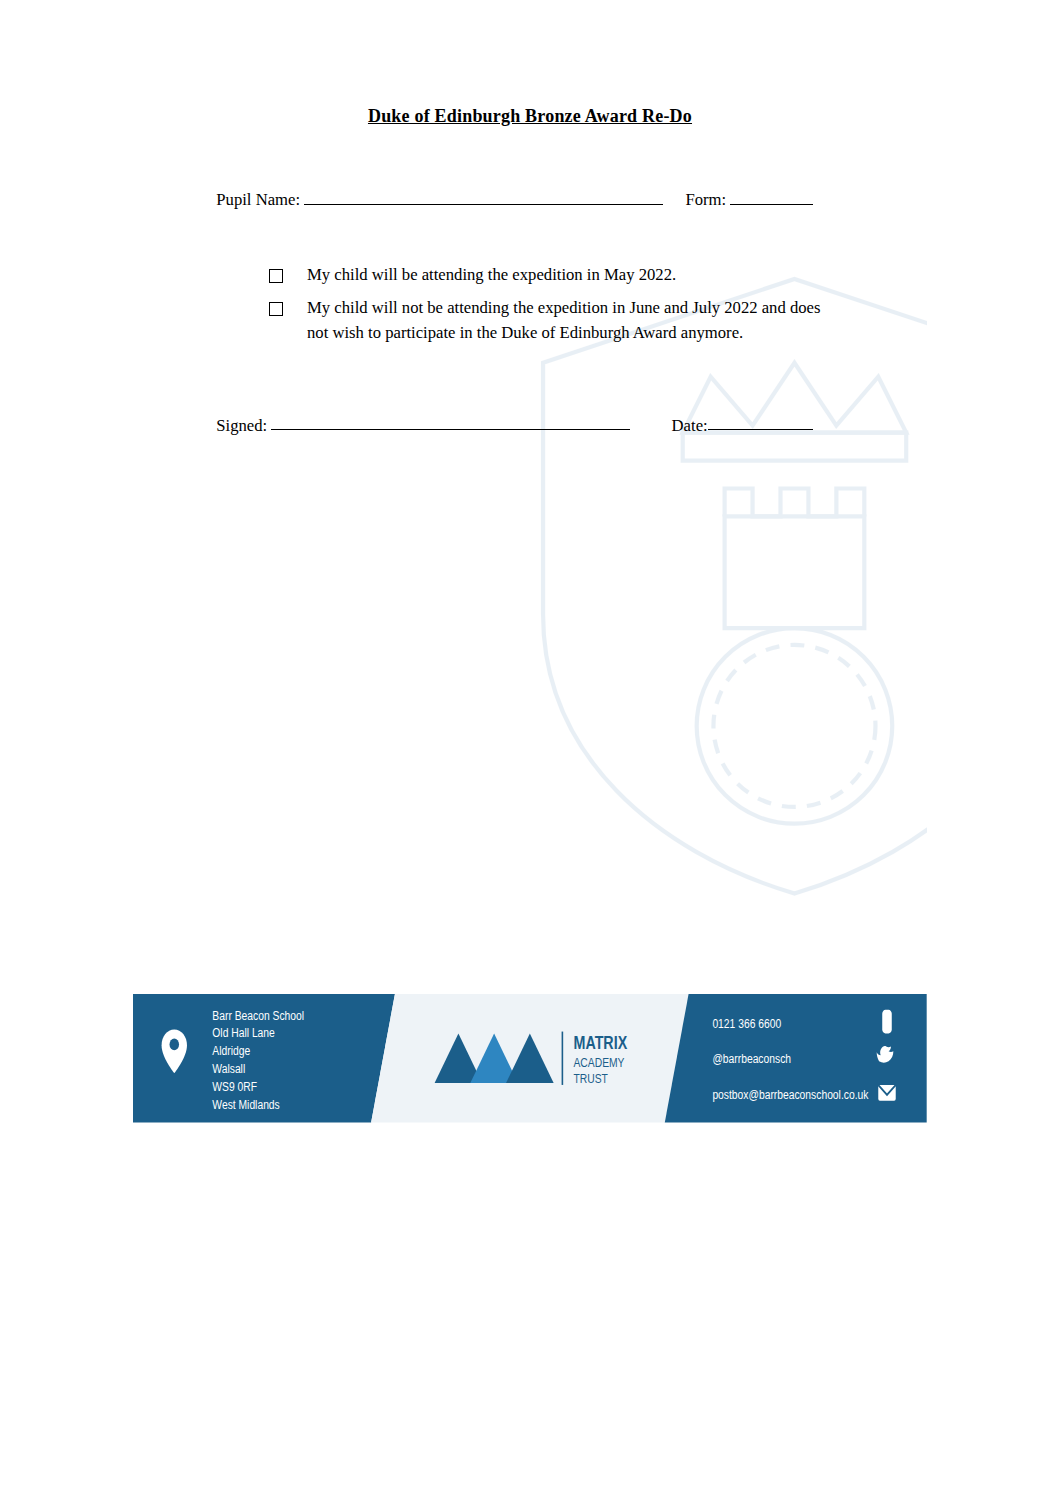Duke of Edinburgh Bronze Award Re-Do
Pupil Name: Form:
My child will be attending the expedition in May 2022.
My child will not be attending the expedition in June and July 2022 and does not wish to participate in the Duke of Edinburgh Award anymore.
Signed: Date:
Barr Beacon School Old Hall Lane Aldridge Walsall WS9 0RF West Midlands MATRIX ACADEMY TRUST 0121 366 6600 @barrbeaconsch postbox@barrbeaconschool.co.uk